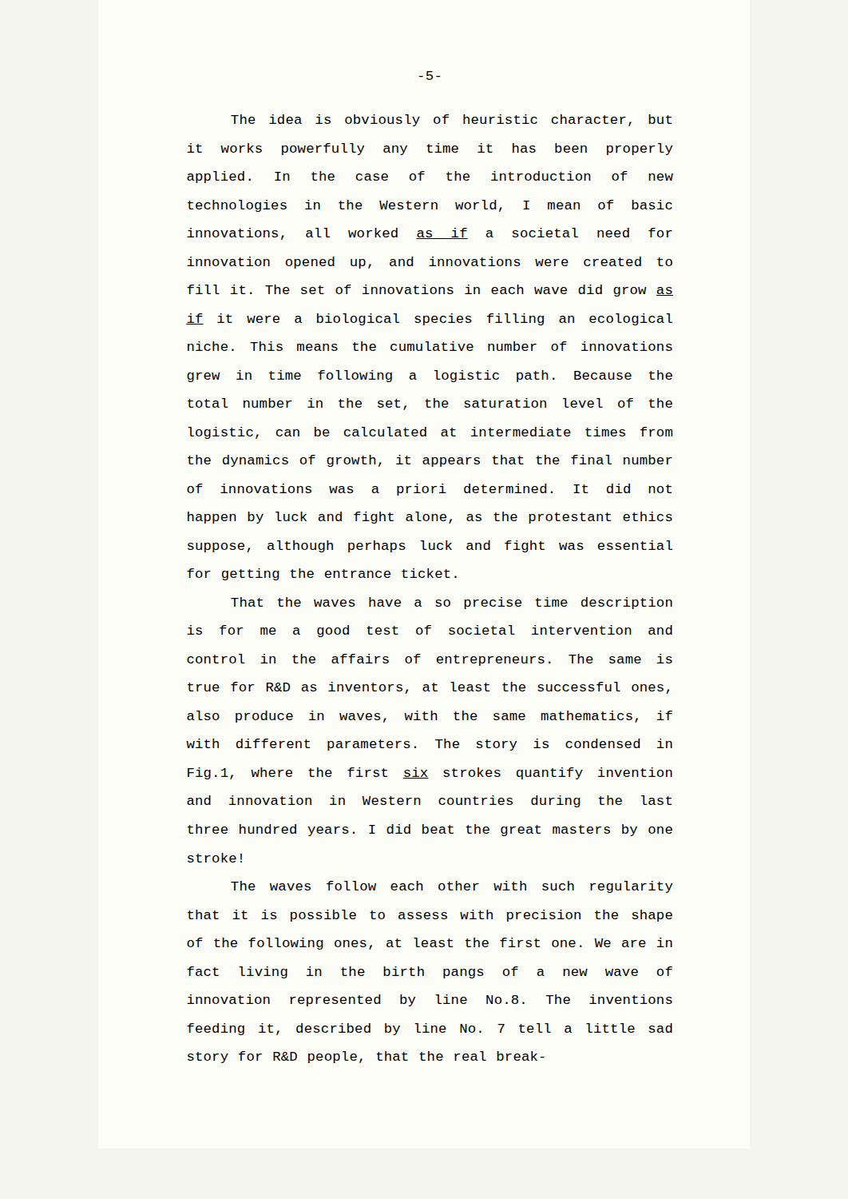-5-
The idea is obviously of heuristic character, but it works powerfully any time it has been properly applied. In the case of the introduction of new technologies in the Western world, I mean of basic innovations, all worked as if a societal need for innovation opened up, and innovations were created to fill it. The set of innovations in each wave did grow as if it were a biological species filling an ecological niche. This means the cumulative number of innovations grew in time following a logistic path. Because the total number in the set, the saturation level of the logistic, can be calculated at intermediate times from the dynamics of growth, it appears that the final number of innovations was a priori determined. It did not happen by luck and fight alone, as the protestant ethics suppose, although perhaps luck and fight was essential for getting the entrance ticket.
That the waves have a so precise time description is for me a good test of societal intervention and control in the affairs of entrepreneurs. The same is true for R&D as inventors, at least the successful ones, also produce in waves, with the same mathematics, if with different parameters. The story is condensed in Fig.1, where the first six strokes quantify invention and innovation in Western countries during the last three hundred years. I did beat the great masters by one stroke!
The waves follow each other with such regularity that it is possible to assess with precision the shape of the following ones, at least the first one. We are in fact living in the birth pangs of a new wave of innovation represented by line No.8. The inventions feeding it, described by line No. 7 tell a little sad story for R&D people, that the real break-